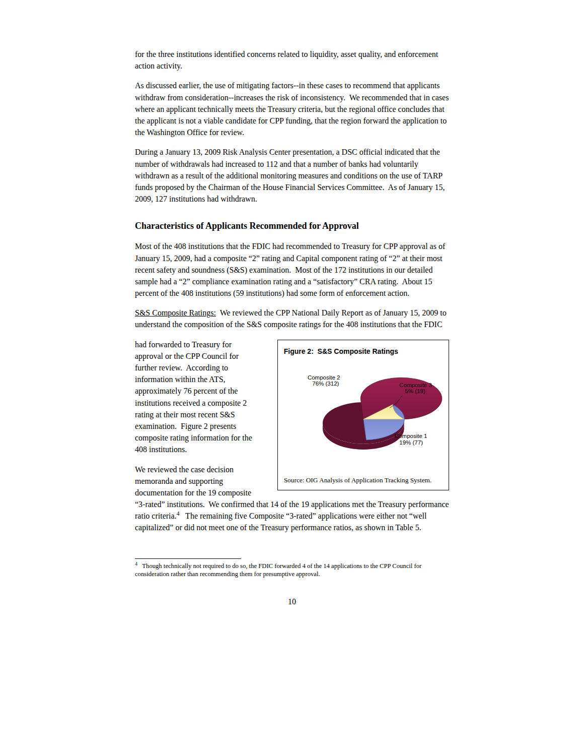for the three institutions identified concerns related to liquidity, asset quality, and enforcement action activity.
As discussed earlier, the use of mitigating factors--in these cases to recommend that applicants withdraw from consideration--increases the risk of inconsistency. We recommended that in cases where an applicant technically meets the Treasury criteria, but the regional office concludes that the applicant is not a viable candidate for CPP funding, that the region forward the application to the Washington Office for review.
During a January 13, 2009 Risk Analysis Center presentation, a DSC official indicated that the number of withdrawals had increased to 112 and that a number of banks had voluntarily withdrawn as a result of the additional monitoring measures and conditions on the use of TARP funds proposed by the Chairman of the House Financial Services Committee. As of January 15, 2009, 127 institutions had withdrawn.
Characteristics of Applicants Recommended for Approval
Most of the 408 institutions that the FDIC had recommended to Treasury for CPP approval as of January 15, 2009, had a composite “2” rating and Capital component rating of “2” at their most recent safety and soundness (S&S) examination. Most of the 172 institutions in our detailed sample had a “2” compliance examination rating and a “satisfactory” CRA rating. About 15 percent of the 408 institutions (59 institutions) had some form of enforcement action.
S&S Composite Ratings: We reviewed the CPP National Daily Report as of January 15, 2009 to understand the composition of the S&S composite ratings for the 408 institutions that the FDIC
Figure 2: S&S Composite Ratings
Composite 2 76% (312) Composite 3 5% (19) Composite 1 19% (77)
Source: OIG Analysis of Application Tracking System.
had forwarded to Treasury for approval or the CPP Council for further review. According to information within the ATS, approximately 76 percent of the institutions received a composite 2 rating at their most recent S&S examination. Figure 2 presents composite rating information for the 408 institutions.
We reviewed the case decision memoranda and supporting documentation for the 19 composite “3-rated” institutions. We confirmed that 14 of the 19 applications met the Treasury performance ratio criteria.4 The remaining five Composite “3-rated” applications were either not “well capitalized” or did not meet one of the Treasury performance ratios, as shown in Table 5.
4 Though technically not required to do so, the FDIC forwarded 4 of the 14 applications to the CPP Council for consideration rather than recommending them for presumptive approval.
10